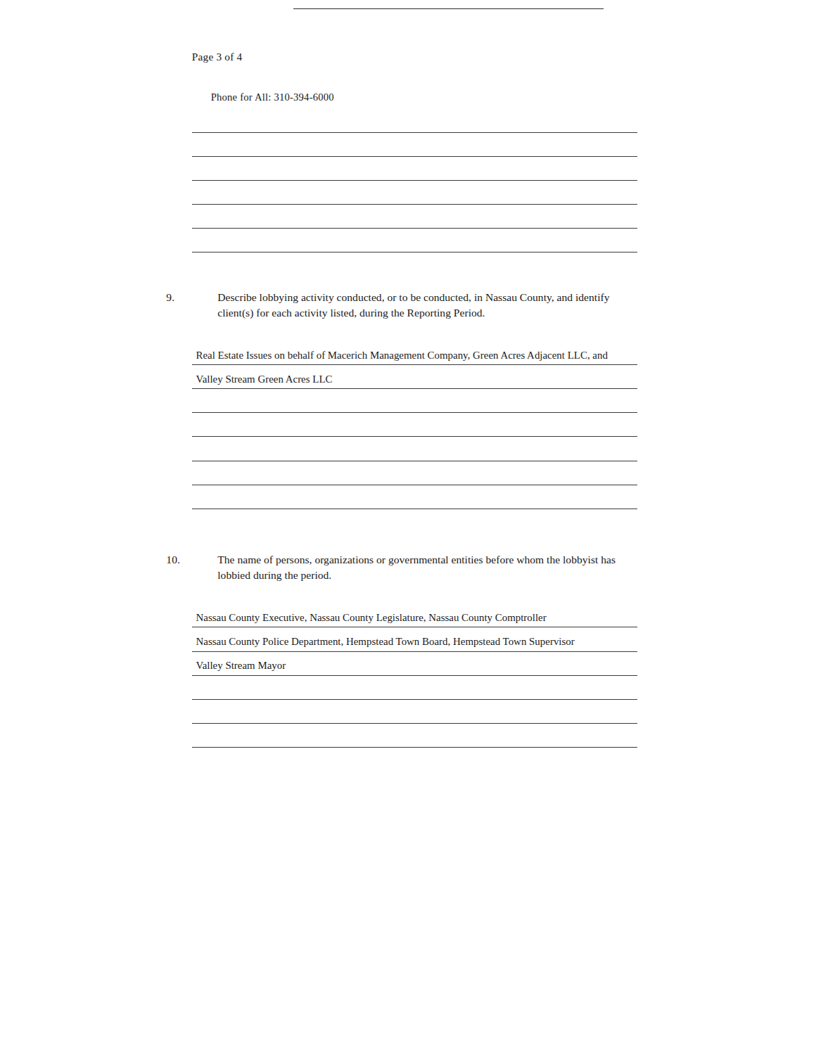Page 3 of 4
Phone for All: 310-394-6000
9. Describe lobbying activity conducted, or to be conducted, in Nassau County, and identify client(s) for each activity listed, during the Reporting Period.
Real Estate Issues on behalf of Macerich Management Company, Green Acres Adjacent LLC, and
Valley Stream Green Acres LLC
10. The name of persons, organizations or governmental entities before whom the lobbyist has lobbied during the period.
Nassau County Executive, Nassau County Legislature, Nassau County Comptroller
Nassau County Police Department, Hempstead Town Board, Hempstead Town Supervisor
Valley Stream Mayor